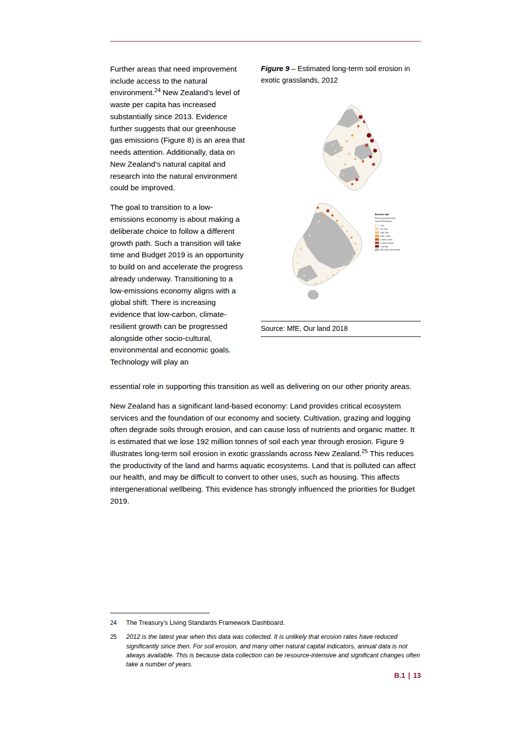Further areas that need improvement include access to the natural environment.24 New Zealand’s level of waste per capita has increased substantially since 2013. Evidence further suggests that our greenhouse gas emissions (Figure 8) is an area that needs attention. Additionally, data on New Zealand’s natural capital and research into the natural environment could be improved.
The goal to transition to a low-emissions economy is about making a deliberate choice to follow a different growth path. Such a transition will take time and Budget 2019 is an opportunity to build on and accelerate the progress already underway. Transitioning to a low-emissions economy aligns with a global shift. There is increasing evidence that low-carbon, climate-resilient growth can be progressed alongside other socio-cultural, environmental and economic goals. Technology will play an
Figure 9 – Estimated long-term soil erosion in exotic grasslands, 2012
Erosion rate Exotic grassland only (tonnes/km²/year) <50 50–200 200–500 500–2,000 2,000–5,000 5,000–20,000 >20,000 Not exotic grassland
Source: MfE, Our land 2018
essential role in supporting this transition as well as delivering on our other priority areas.
New Zealand has a significant land-based economy: Land provides critical ecosystem services and the foundation of our economy and society. Cultivation, grazing and logging often degrade soils through erosion, and can cause loss of nutrients and organic matter. It is estimated that we lose 192 million tonnes of soil each year through erosion. Figure 9 illustrates long-term soil erosion in exotic grasslands across New Zealand.25 This reduces the productivity of the land and harms aquatic ecosystems. Land that is polluted can affect our health, and may be difficult to convert to other uses, such as housing. This affects intergenerational wellbeing. This evidence has strongly influenced the priorities for Budget 2019.
24
The Treasury’s Living Standards Framework Dashboard.
25
2012 is the latest year when this data was collected. It is unlikely that erosion rates have reduced significantly since then. For soil erosion, and many other natural capital indicators, annual data is not always available. This is because data collection can be resource-intensive and significant changes often take a number of years.
B.1|13